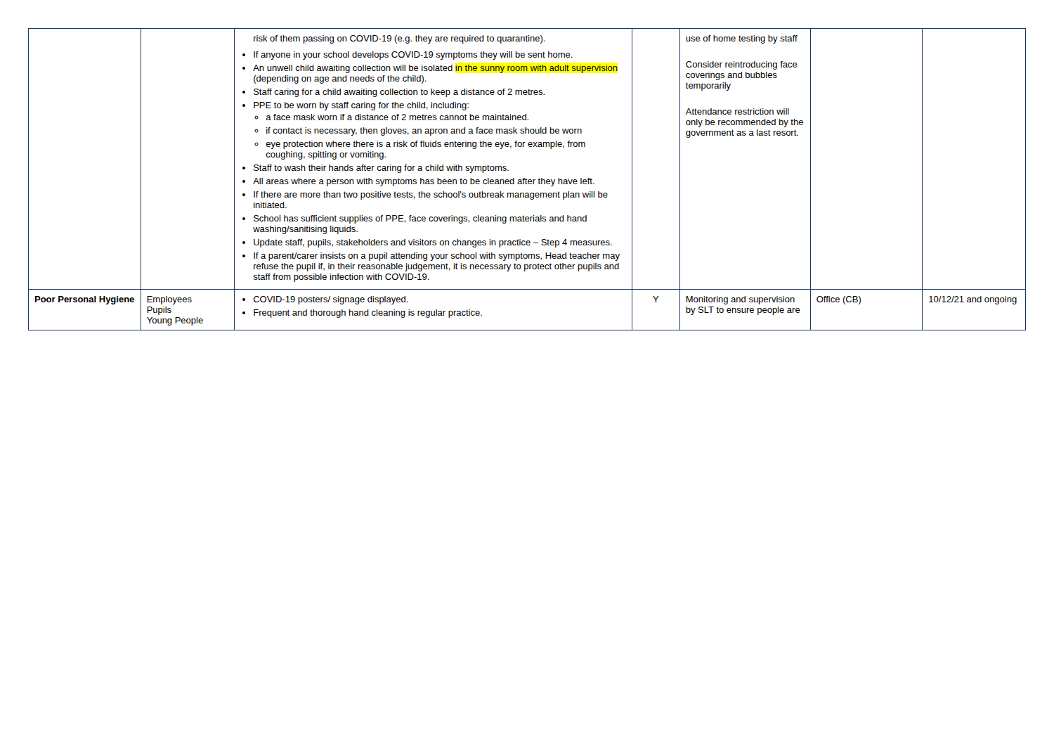| | | risk of them passing on COVID-19 (e.g. they are required to quarantine). If anyone in your school develops COVID-19 symptoms they will be sent home. An unwell child awaiting collection will be isolated in the sunny room with adult supervision (depending on age and needs of the child). Staff caring for a child awaiting collection to keep a distance of 2 metres. PPE to be worn by staff caring for the child, including: a face mask worn if a distance of 2 metres cannot be maintained. if contact is necessary, then gloves, an apron and a face mask should be worn eye protection where there is a risk of fluids entering the eye, for example, from coughing, spitting or vomiting. Staff to wash their hands after caring for a child with symptoms. All areas where a person with symptoms has been to be cleaned after they have left. If there are more than two positive tests, the school's outbreak management plan will be initiated. School has sufficient supplies of PPE, face coverings, cleaning materials and hand washing/sanitising liquids. Update staff, pupils, stakeholders and visitors on changes in practice – Step 4 measures. If a parent/carer insists on a pupil attending your school with symptoms, Head teacher may refuse the pupil if, in their reasonable judgement, it is necessary to protect other pupils and staff from possible infection with COVID-19. | | use of home testing by staff Consider reintroducing face coverings and bubbles temporarily Attendance restriction will only be recommended by the government as a last resort. | | |
| Poor Personal Hygiene | Employees Pupils Young People | COVID-19 posters/ signage displayed. Frequent and thorough hand cleaning is regular practice. | Y | Monitoring and supervision by SLT to ensure people are | Office (CB) | 10/12/21 and ongoing |